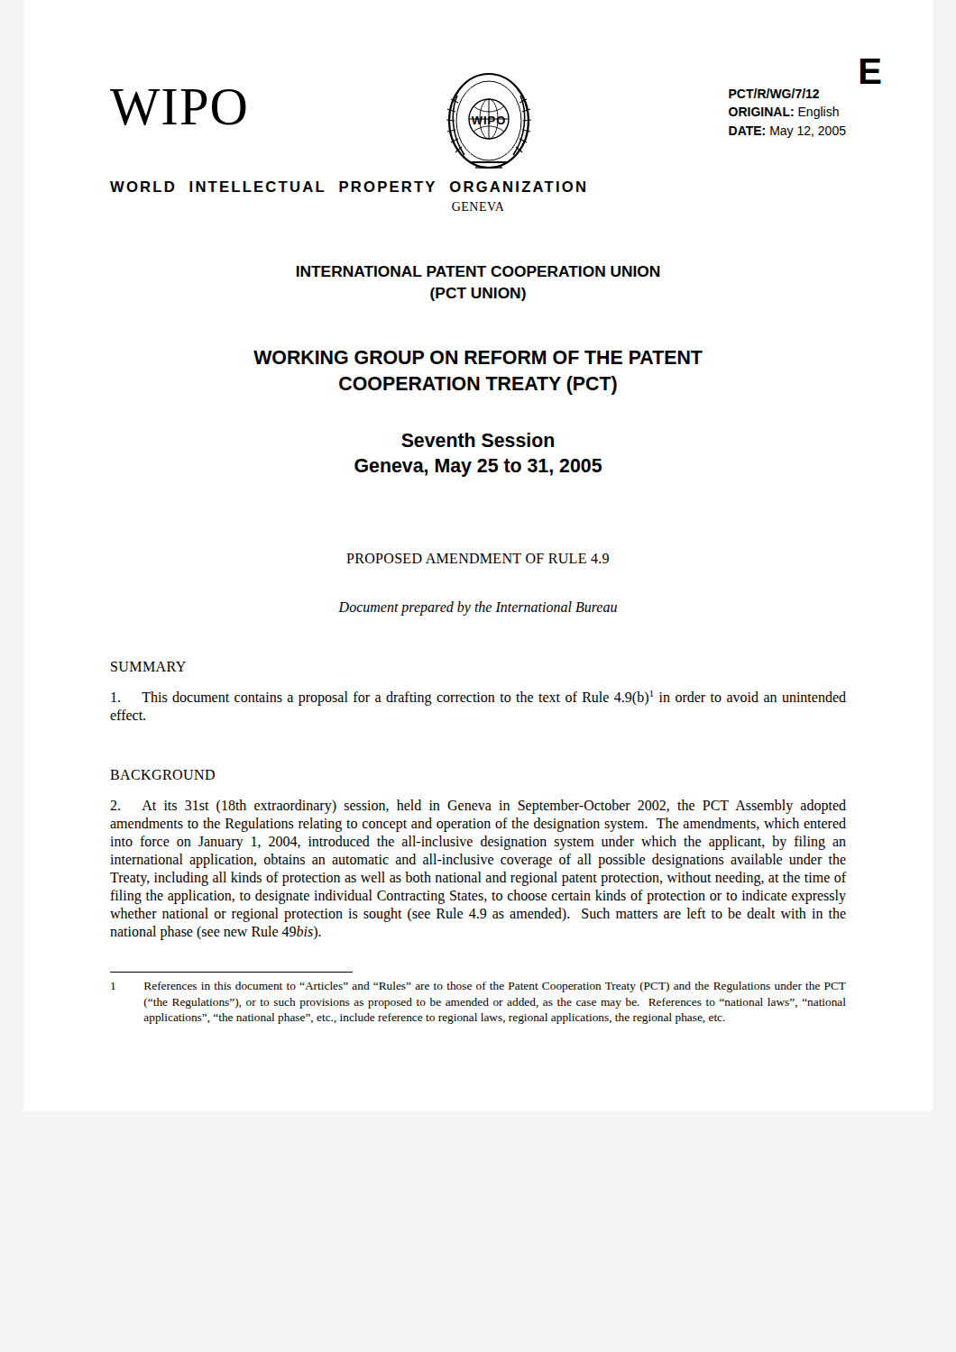E
WIPO
WIPO
PCT/R/WG/7/12
ORIGINAL: English
DATE: May 12, 2005
WORLD INTELLECTUAL PROPERTY ORGANIZATION
GENEVA
INTERNATIONAL PATENT COOPERATION UNION
(PCT UNION)
WORKING GROUP ON REFORM OF THE PATENT
COOPERATION TREATY (PCT)
Seventh Session
Geneva, May 25 to 31, 2005
PROPOSED AMENDMENT OF RULE 4.9
Document prepared by the International Bureau
SUMMARY
1. This document contains a proposal for a drafting correction to the text of Rule 4.9(b)1 in order to avoid an unintended effect.
BACKGROUND
2. At its 31st (18th extraordinary) session, held in Geneva in September-October 2002, the PCT Assembly adopted amendments to the Regulations relating to concept and operation of the designation system. The amendments, which entered into force on January 1, 2004, introduced the all-inclusive designation system under which the applicant, by filing an international application, obtains an automatic and all-inclusive coverage of all possible designations available under the Treaty, including all kinds of protection as well as both national and regional patent protection, without needing, at the time of filing the application, to designate individual Contracting States, to choose certain kinds of protection or to indicate expressly whether national or regional protection is sought (see Rule 4.9 as amended). Such matters are left to be dealt with in the national phase (see new Rule 49bis).
1
References in this document to “Articles” and “Rules” are to those of the Patent Cooperation Treaty (PCT) and the Regulations under the PCT (“the Regulations”), or to such provisions as proposed to be amended or added, as the case may be. References to “national laws”, “national applications”, “the national phase”, etc., include reference to regional laws, regional applications, the regional phase, etc.